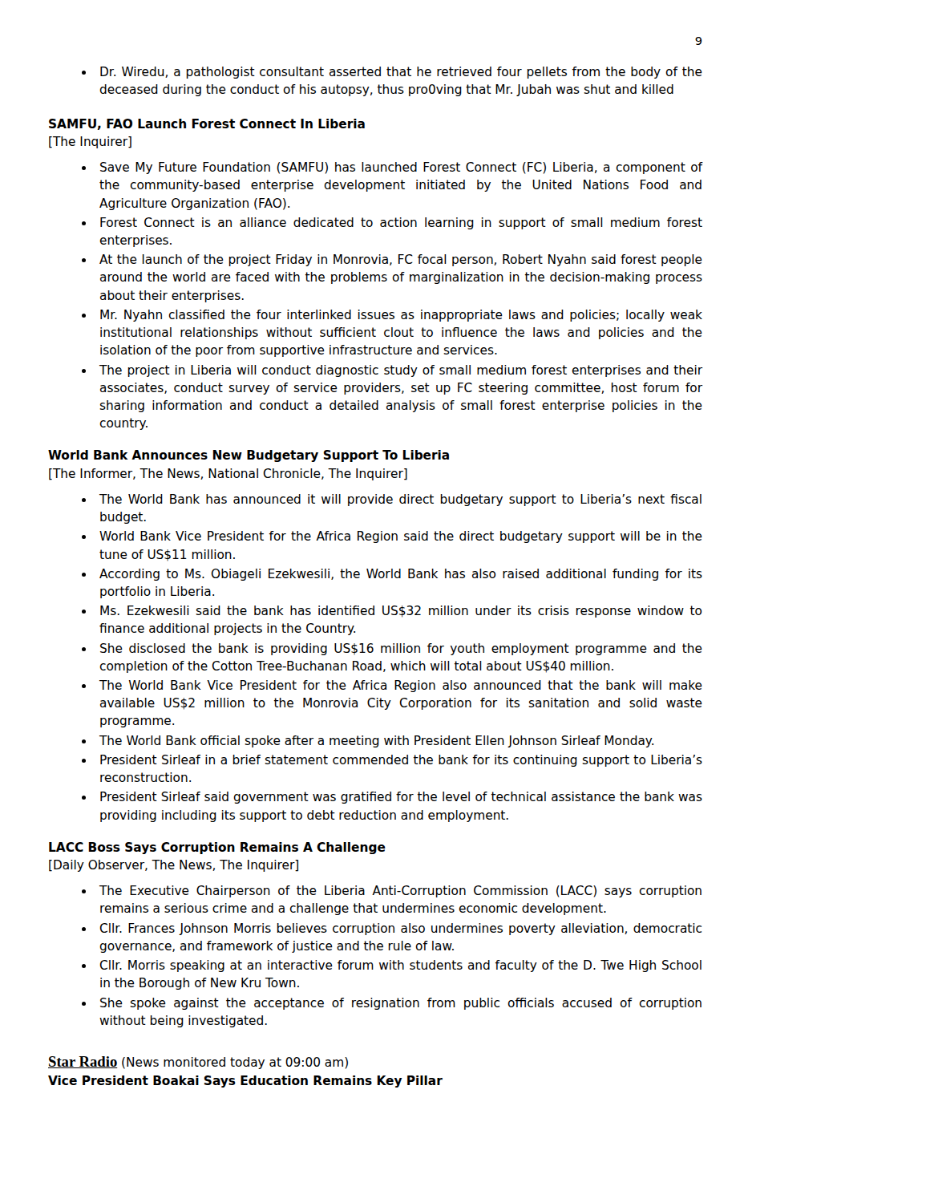9
Dr. Wiredu, a pathologist consultant asserted that he retrieved four pellets from the body of the deceased during the conduct of his autopsy, thus pro0ving that Mr. Jubah was shut and killed
SAMFU, FAO Launch Forest Connect In Liberia
[The Inquirer]
Save My Future Foundation (SAMFU) has launched Forest Connect (FC) Liberia, a component of the community-based enterprise development initiated by the United Nations Food and Agriculture Organization (FAO).
Forest Connect is an alliance dedicated to action learning in support of small medium forest enterprises.
At the launch of the project Friday in Monrovia, FC focal person, Robert Nyahn said forest people around the world are faced with the problems of marginalization in the decision-making process about their enterprises.
Mr. Nyahn classified the four interlinked issues as inappropriate laws and policies; locally weak institutional relationships without sufficient clout to influence the laws and policies and the isolation of the poor from supportive infrastructure and services.
The project in Liberia will conduct diagnostic study of small medium forest enterprises and their associates, conduct survey of service providers, set up FC steering committee, host forum for sharing information and conduct a detailed analysis of small forest enterprise policies in the country.
World Bank Announces New Budgetary Support To Liberia
[The Informer, The News, National Chronicle, The Inquirer]
The World Bank has announced it will provide direct budgetary support to Liberia’s next fiscal budget.
World Bank Vice President for the Africa Region said the direct budgetary support will be in the tune of US$11 million.
According to Ms. Obiageli Ezekwesili, the World Bank has also raised additional funding for its portfolio in Liberia.
Ms. Ezekwesili said the bank has identified US$32 million under its crisis response window to finance additional projects in the Country.
She disclosed the bank is providing US$16 million for youth employment programme and the completion of the Cotton Tree-Buchanan Road, which will total about US$40 million.
The World Bank Vice President for the Africa Region also announced that the bank will make available US$2 million to the Monrovia City Corporation for its sanitation and solid waste programme.
The World Bank official spoke after a meeting with President Ellen Johnson Sirleaf Monday.
President Sirleaf in a brief statement commended the bank for its continuing support to Liberia’s reconstruction.
President Sirleaf said government was gratified for the level of technical assistance the bank was providing including its support to debt reduction and employment.
LACC Boss Says Corruption Remains A Challenge
[Daily Observer, The News, The Inquirer]
The Executive Chairperson of the Liberia Anti-Corruption Commission (LACC) says corruption remains a serious crime and a challenge that undermines economic development.
Cllr. Frances Johnson Morris believes corruption also undermines poverty alleviation, democratic governance, and framework of justice and the rule of law.
Cllr. Morris speaking at an interactive forum with students and faculty of the D. Twe High School in the Borough of New Kru Town.
She spoke against the acceptance of resignation from public officials accused of corruption without being investigated.
Star Radio (News monitored today at 09:00 am)
Vice President Boakai Says Education Remains Key Pillar